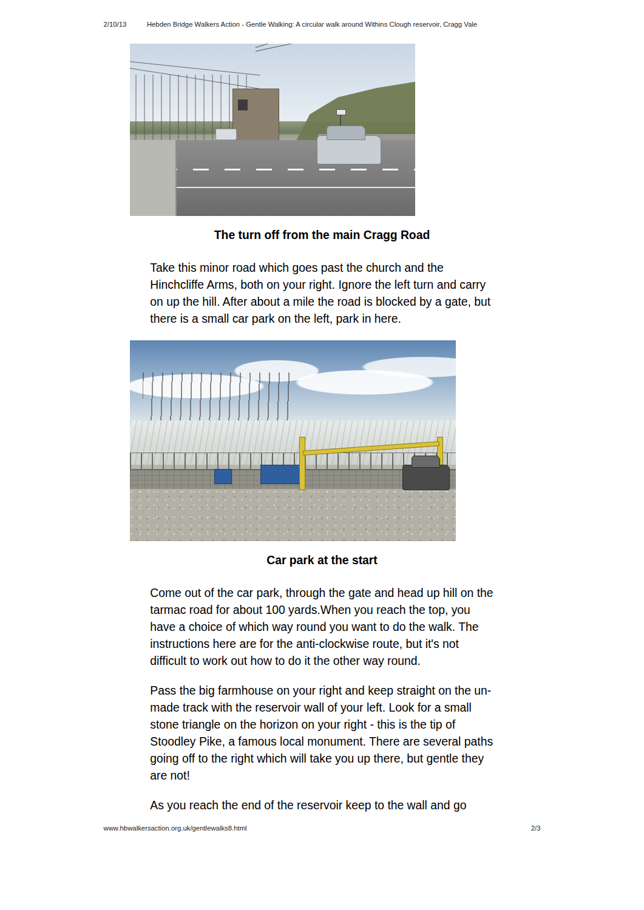2/10/13 Hebden Bridge Walkers Action - Gentle Walking: A circular walk around Withins Clough reservoir, Cragg Vale
The turn off from the main Cragg Road
Take this minor road which goes past the church and the Hinchcliffe Arms, both on your right. Ignore the left turn and carry on up the hill. After about a mile the road is blocked by a gate, but there is a small car park on the left, park in here.
Car park at the start
Come out of the car park, through the gate and head up hill on the tarmac road for about 100 yards.When you reach the top, you have a choice of which way round you want to do the walk. The instructions here are for the anti-clockwise route, but it's not difficult to work out how to do it the other way round.
Pass the big farmhouse on your right and keep straight on the un-made track with the reservoir wall of your left. Look for a small stone triangle on the horizon on your right - this is the tip of Stoodley Pike, a famous local monument. There are several paths going off to the right which will take you up there, but gentle they are not!
As you reach the end of the reservoir keep to the wall and go
www.hbwalkersaction.org.uk/gentlewalks8.html 2/3